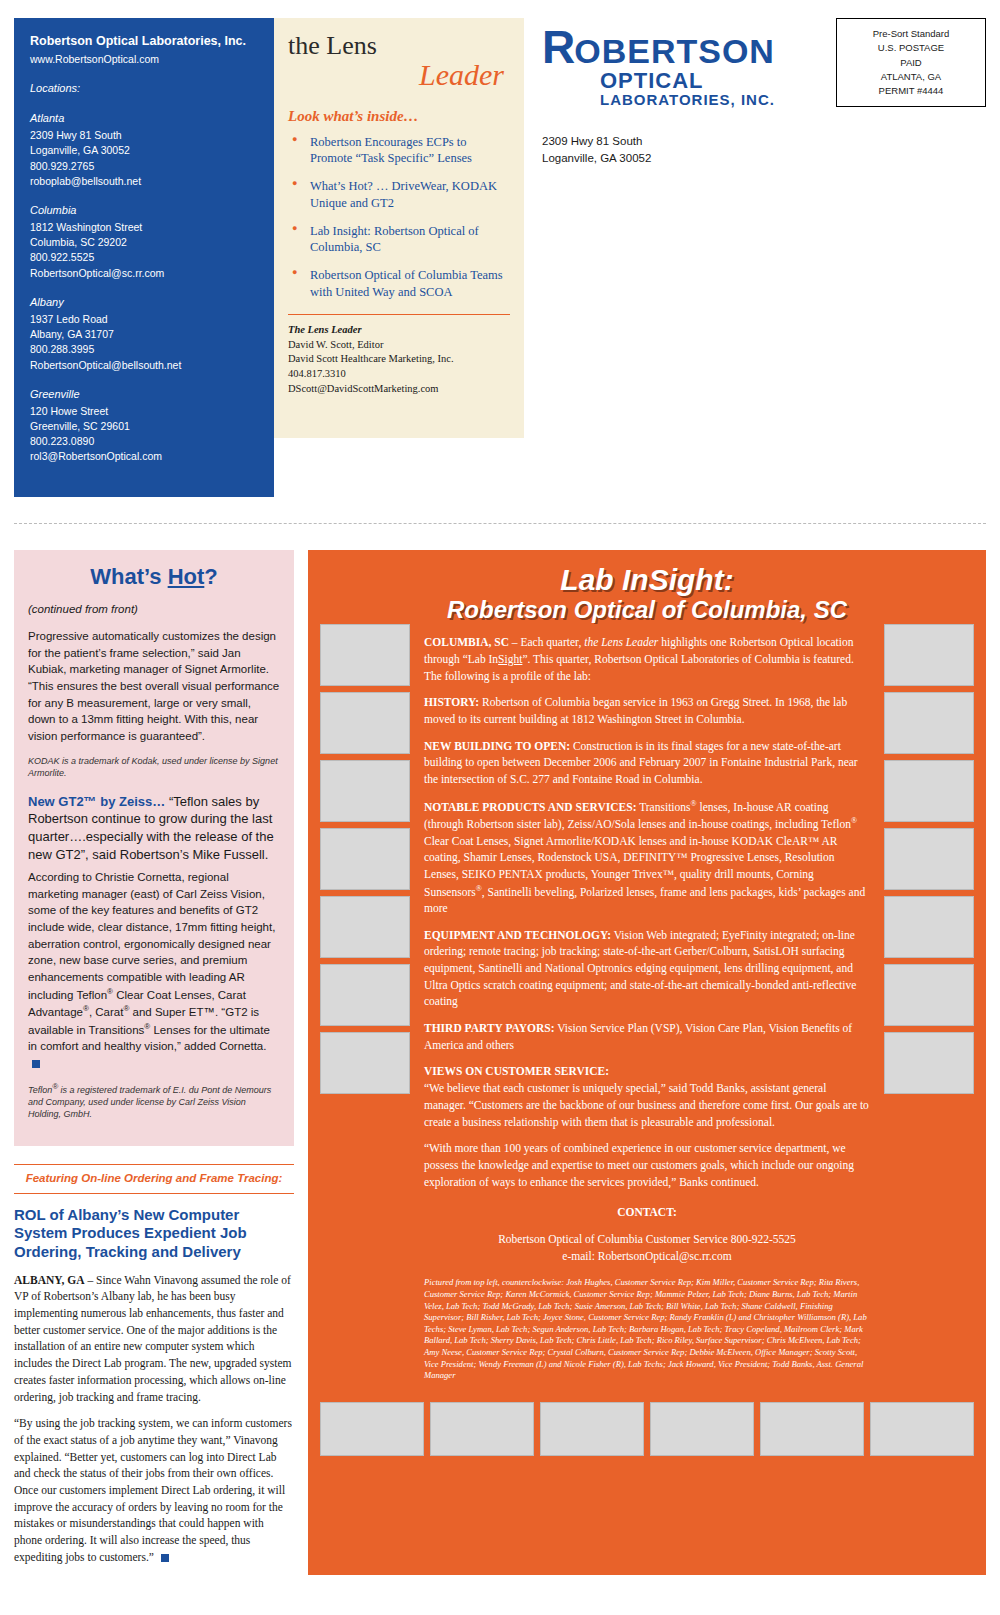Robertson Optical Laboratories, Inc.
www.RobertsonOptical.com
Locations:
Atlanta 2309 Hwy 81 South Loganville, GA 30052 800.929.2765 roboplab@bellsouth.net
Columbia 1812 Washington Street Columbia, SC 29202 800.922.5525 RobertsonOptical@sc.rr.com
Albany 1937 Ledo Road Albany, GA 31707 800.288.3995 RobertsonOptical@bellsouth.net
Greenville 120 Howe Street Greenville, SC 29601 800.223.0890 rol3@RobertsonOptical.com
the Lens Leader
Look what’s inside…
Robertson Encourages ECPs to Promote “Task Specific” Lenses
What’s Hot? … DriveWear, KODAK Unique and GT2
Lab Insight: Robertson Optical of Columbia, SC
Robertson Optical of Columbia Teams with United Way and SCOA
The Lens Leader
David W. Scott, Editor
David Scott Healthcare Marketing, Inc.
404.817.3310
DScott@DavidScottMarketing.com
ROBERTSON OPTICAL LABORATORIES, INC.
2309 Hwy 81 South
Loganville, GA 30052
Pre-Sort Standard
U.S. POSTAGE
PAID
ATLANTA, GA
PERMIT #4444
What’s Hot?
(continued from front)
Progressive automatically customizes the design for the patient’s frame selection,” said Jan Kubiak, marketing manager of Signet Armorlite. “This ensures the best overall visual performance for any B measurement, large or very small, down to a 13mm fitting height. With this, near vision performance is guaranteed”.
KODAK is a trademark of Kodak, used under license by Signet Armorlite.
New GT2™ by Zeiss… “Teflon sales by Robertson continue to grow during the last quarter….especially with the release of the new GT2”, said Robertson’s Mike Fussell.
According to Christie Cornetta, regional marketing manager (east) of Carl Zeiss Vision, some of the key features and benefits of GT2 include wide, clear distance, 17mm fitting height, aberration control, ergonomically designed near zone, new base curve series, and premium enhancements compatible with leading AR including Teflon® Clear Coat Lenses, Carat Advantage®, Carat® and Super ET™. “GT2 is available in Transitions® Lenses for the ultimate in comfort and healthy vision,” added Cornetta.
Teflon® is a registered trademark of E.I. du Pont de Nemours and Company, used under license by Carl Zeiss Vision Holding, GmbH.
Featuring On-line Ordering and Frame Tracing:
ROL of Albany’s New Computer System Produces Expedient Job Ordering, Tracking and Delivery
ALBANY, GA – Since Wahn Vinavong assumed the role of VP of Robertson’s Albany lab, he has been busy implementing numerous lab enhancements, thus faster and better customer service. One of the major additions is the installation of an entire new computer system which includes the Direct Lab program. The new, upgraded system creates faster information processing, which allows on-line ordering, job tracking and frame tracing.
“By using the job tracking system, we can inform customers of the exact status of a job anytime they want,” Vinavong explained. “Better yet, customers can log into Direct Lab and check the status of their jobs from their own offices. Once our customers implement Direct Lab ordering, it will improve the accuracy of orders by leaving no room for the mistakes or misunderstandings that could happen with phone ordering. It will also increase the speed, thus expediting jobs to customers.”
Lab InSight: Robertson Optical of Columbia, SC
COLUMBIA, SC – Each quarter, the Lens Leader highlights one Robertson Optical location through “Lab InSight”. This quarter, Robertson Optical Laboratories of Columbia is featured. The following is a profile of the lab:
HISTORY: Robertson of Columbia began service in 1963 on Gregg Street. In 1968, the lab moved to its current building at 1812 Washington Street in Columbia.
NEW BUILDING TO OPEN: Construction is in its final stages for a new state-of-the-art building to open between December 2006 and February 2007 in Fontaine Industrial Park, near the intersection of S.C. 277 and Fontaine Road in Columbia.
NOTABLE PRODUCTS AND SERVICES: Transitions® lenses, In-house AR coating (through Robertson sister lab), Zeiss/AO/Sola lenses and in-house coatings, including Teflon® Clear Coat Lenses, Signet Armorlite/KODAK lenses and in-house KODAK CleAR™ AR coating, Shamir Lenses, Rodenstock USA, DEFINITY™ Progressive Lenses, Resolution Lenses, SEIKO PENTAX products, Younger Trivex™, quality drill mounts, Corning Sunsensors®, Santinelli beveling, Polarized lenses, frame and lens packages, kids’ packages and more
EQUIPMENT AND TECHNOLOGY: Vision Web integrated; EyeFinity integrated; on-line ordering; remote tracing; job tracking; state-of-the-art Gerber/Colburn, SatisLOH surfacing equipment, Santinelli and National Optronics edging equipment, lens drilling equipment, and Ultra Optics scratch coating equipment; and state-of-the-art chemically-bonded anti-reflective coating
THIRD PARTY PAYORS: Vision Service Plan (VSP), Vision Care Plan, Vision Benefits of America and others
VIEWS ON CUSTOMER SERVICE:
“We believe that each customer is uniquely special,” said Todd Banks, assistant general manager. “Customers are the backbone of our business and therefore come first. Our goals are to create a business relationship with them that is pleasurable and professional.
“With more than 100 years of combined experience in our customer service department, we possess the knowledge and expertise to meet our customers goals, which include our ongoing exploration of ways to enhance the services provided,” Banks continued.
CONTACT:
Robertson Optical of Columbia Customer Service 800-922-5525
e-mail: RobertsonOptical@sc.rr.com
Pictured from top left, counterclockwise: Josh Hughes, Customer Service Rep; Kim Miller, Customer Service Rep; Rita Rivers, Customer Service Rep; Karen McCormick, Customer Service Rep; Mammie Pelzer, Lab Tech; Diane Burns, Lab Tech; Martin Velez, Lab Tech; Todd McGrady, Lab Tech; Susie Amerson, Lab Tech; Bill White, Lab Tech; Shane Caldwell, Finishing Supervisor; Bill Risher, Lab Tech; Joyce Stone, Customer Service Rep; Randy Franklin (L) and Christopher Williamson (R), Lab Techs; Steve Lyman, Lab Tech; Segun Anderson, Lab Tech; Barbara Hogan, Lab Tech; Tracy Copeland, Mailroom Clerk; Mark Ballard, Lab Tech; Sherry Davis, Lab Tech; Chris Little, Lab Tech; Rico Riley, Surface Supervisor; Chris McElveen, Lab Tech; Amy Neese, Customer Service Rep; Crystal Colburn, Customer Service Rep; Debbie McElveen, Office Manager; Scotty Scott, Vice President; Wendy Freeman (L) and Nicole Fisher (R), Lab Techs; Jack Howard, Vice President; Todd Banks, Asst. General Manager